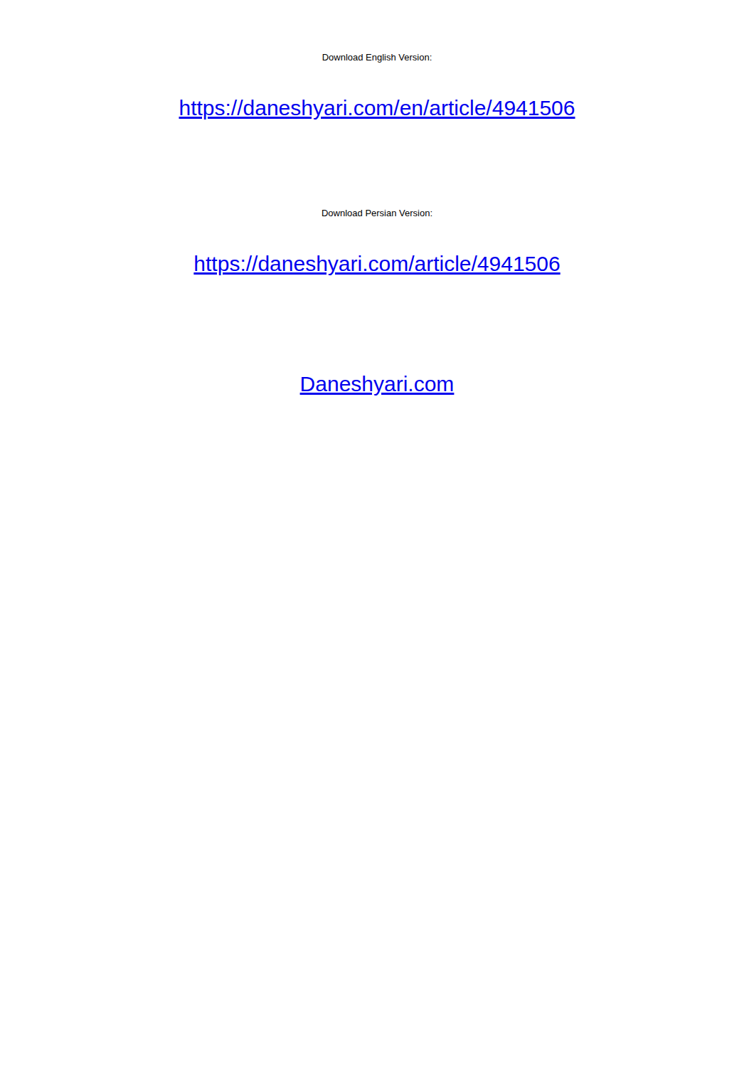Download English Version:
https://daneshyari.com/en/article/4941506
Download Persian Version:
https://daneshyari.com/article/4941506
Daneshyari.com